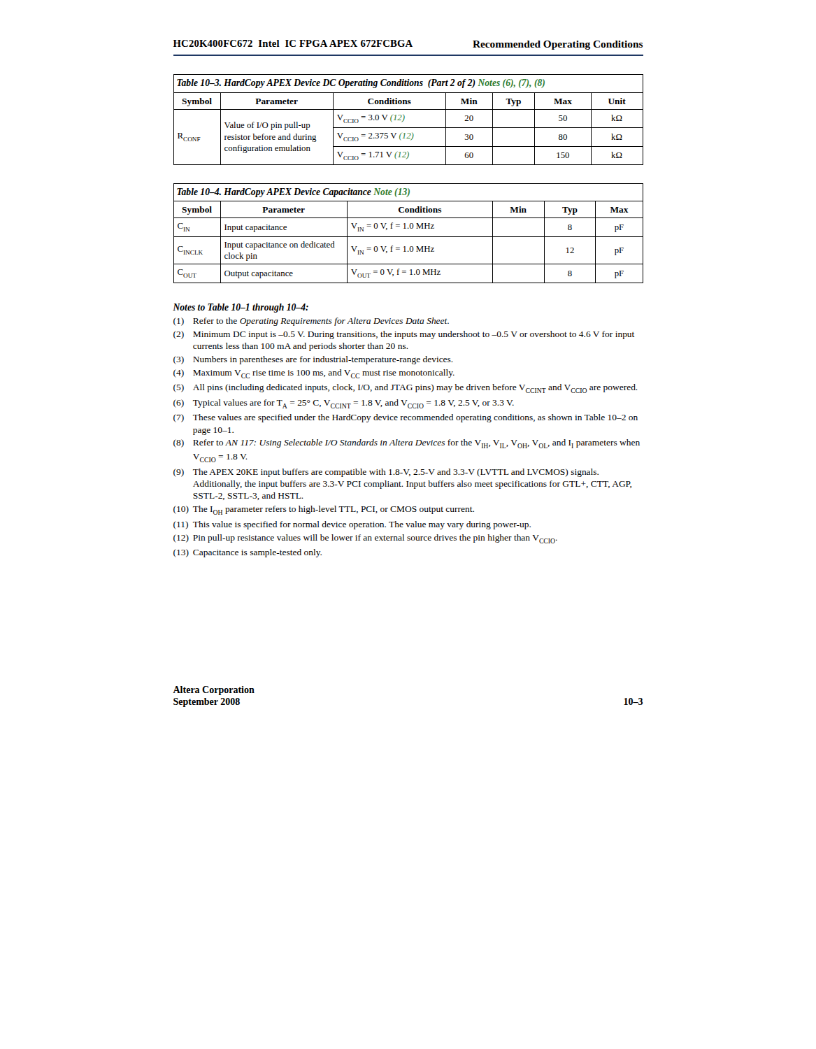HC20K400FC672 Intel IC FPGA APEX 672FCBGA
Recommended Operating Conditions
Table 10–3. HardCopy APEX Device DC Operating Conditions (Part 2 of 2) Notes (6), (7), (8)
| Symbol | Parameter | Conditions | Min | Typ | Max | Unit |
| --- | --- | --- | --- | --- | --- | --- |
| R CONF | Value of I/O pin pull-up resistor before and during configuration emulation | V CCIO = 3.0 V (12) | 20 | | 50 | kΩ |
| V CCIO = 2.375 V (12) | 30 | | 80 | kΩ |
| V CCIO = 1.71 V (12) | 60 | | 150 | kΩ |
Table 10–4. HardCopy APEX Device Capacitance Note (13)
| Symbol | Parameter | Conditions | Min | Typ | Max |
| --- | --- | --- | --- | --- | --- |
| C IN | Input capacitance | V IN = 0 V, f = 1.0 MHz | | 8 | pF |
| C INCLK | Input capacitance on dedicated clock pin | V IN = 0 V, f = 1.0 MHz | | 12 | pF |
| C OUT | Output capacitance | V OUT = 0 V, f = 1.0 MHz | | 8 | pF |
Notes to Table 10–1 through 10–4:
(1) Refer to the Operating Requirements for Altera Devices Data Sheet.
(2) Minimum DC input is –0.5 V. During transitions, the inputs may undershoot to –0.5 V or overshoot to 4.6 V for input currents less than 100 mA and periods shorter than 20 ns.
(3) Numbers in parentheses are for industrial-temperature-range devices.
(4) Maximum VCC rise time is 100 ms, and VCC must rise monotonically.
(5) All pins (including dedicated inputs, clock, I/O, and JTAG pins) may be driven before VCCINT and VCCIO are powered.
(6) Typical values are for TA = 25° C, VCCINT = 1.8 V, and VCCIO = 1.8 V, 2.5 V, or 3.3 V.
(7) These values are specified under the HardCopy device recommended operating conditions, as shown in Table 10–2 on page 10–1.
(8) Refer to AN 117: Using Selectable I/O Standards in Altera Devices for the VIH, VIL, VOH, VOL, and II parameters when VCCIO = 1.8 V.
(9) The APEX 20KE input buffers are compatible with 1.8-V, 2.5-V and 3.3-V (LVTTL and LVCMOS) signals. Additionally, the input buffers are 3.3-V PCI compliant. Input buffers also meet specifications for GTL+, CTT, AGP, SSTL-2, SSTL-3, and HSTL.
(10) The IOH parameter refers to high-level TTL, PCI, or CMOS output current.
(11) This value is specified for normal device operation. The value may vary during power-up.
(12) Pin pull-up resistance values will be lower if an external source drives the pin higher than VCCIO.
(13) Capacitance is sample-tested only.
Altera Corporation
September 2008
10–3